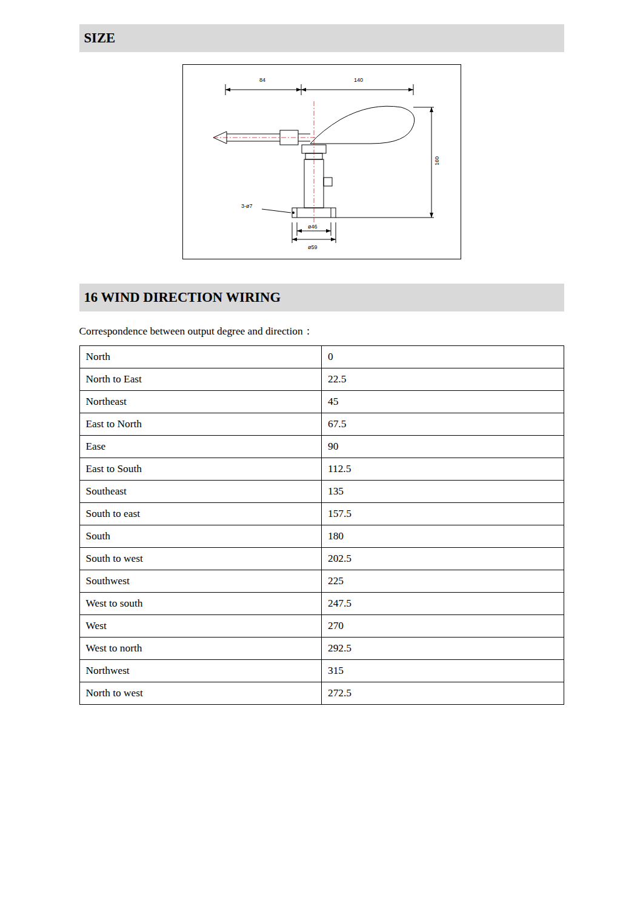SIZE
84 140 160 3-ø7 ø46 ø59
16 WIND DIRECTION WIRING
Correspondence between output degree and direction：
| North | 0 |
| North to East | 22.5 |
| Northeast | 45 |
| East to North | 67.5 |
| Ease | 90 |
| East to South | 112.5 |
| Southeast | 135 |
| South to east | 157.5 |
| South | 180 |
| South to west | 202.5 |
| Southwest | 225 |
| West to south | 247.5 |
| West | 270 |
| West to north | 292.5 |
| Northwest | 315 |
| North to west | 272.5 |